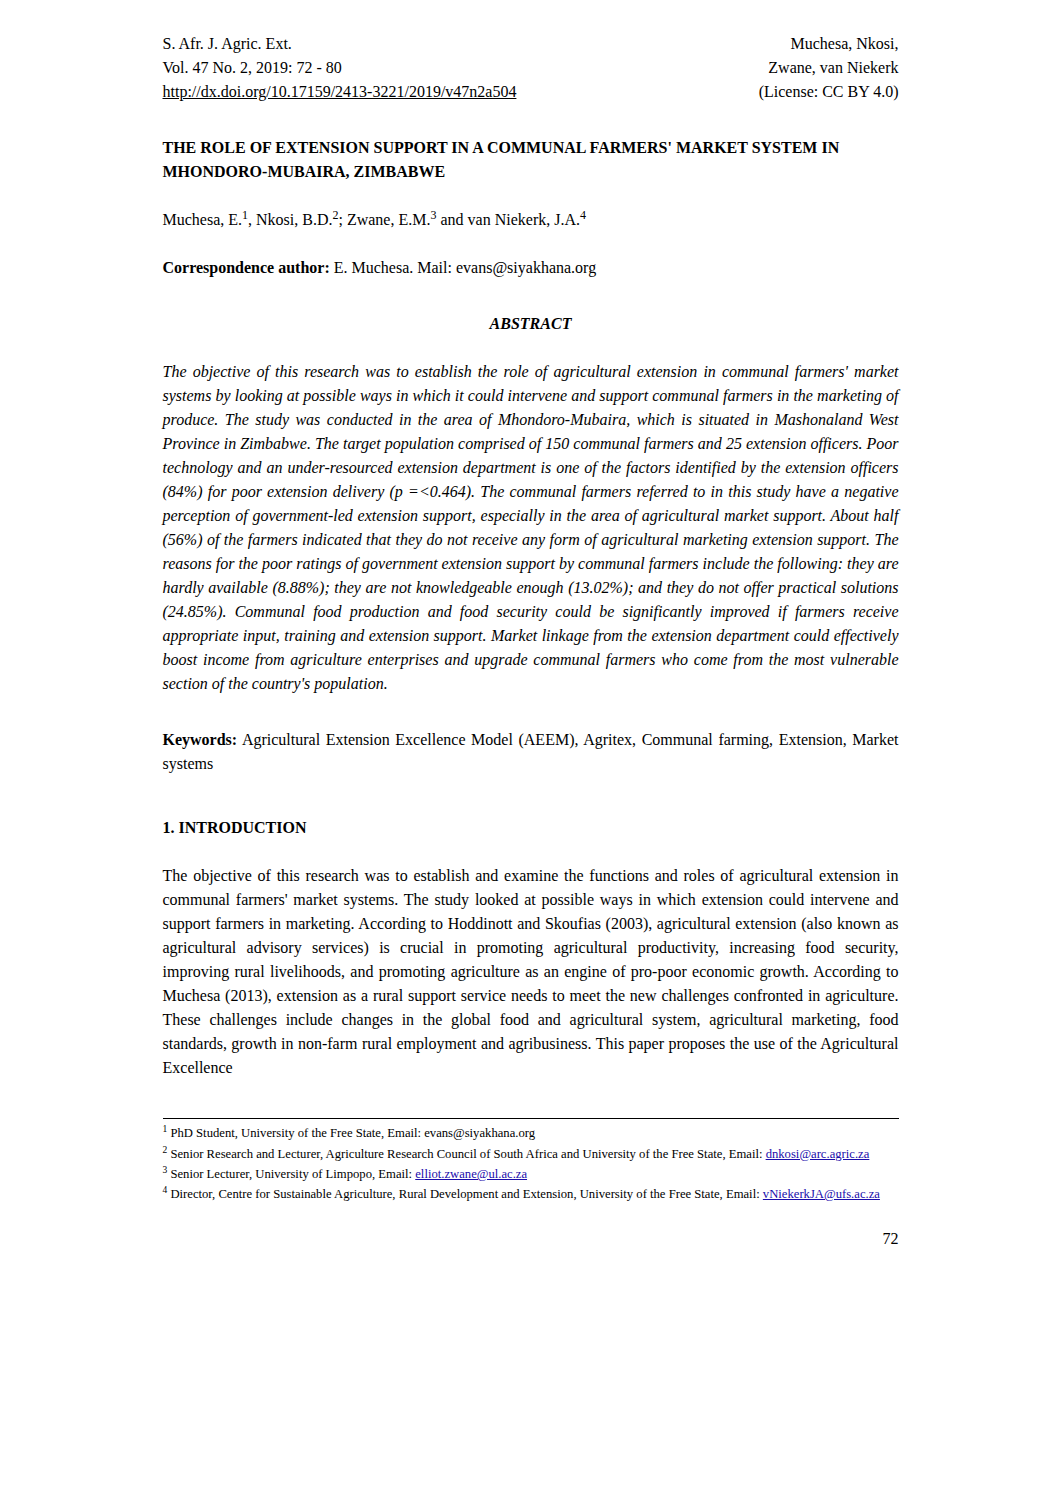| S. Afr. J. Agric. Ext. | Muchesa, Nkosi, |
| Vol. 47 No. 2, 2019: 72 - 80 | Zwane, van Niekerk |
| http://dx.doi.org/10.17159/2413-3221/2019/v47n2a504 | (License: CC BY 4.0) |
The Role of Extension Support in a Communal Farmers' Market System in Mhondoro-Mubaira, Zimbabwe
Muchesa, E.1, Nkosi, B.D.2; Zwane, E.M.3 and van Niekerk, J.A.4
Correspondence author: E. Muchesa. Mail: evans@siyakhana.org
ABSTRACT
The objective of this research was to establish the role of agricultural extension in communal farmers' market systems by looking at possible ways in which it could intervene and support communal farmers in the marketing of produce. The study was conducted in the area of Mhondoro-Mubaira, which is situated in Mashonaland West Province in Zimbabwe. The target population comprised of 150 communal farmers and 25 extension officers. Poor technology and an under-resourced extension department is one of the factors identified by the extension officers (84%) for poor extension delivery (p =<0.464). The communal farmers referred to in this study have a negative perception of government-led extension support, especially in the area of agricultural market support. About half (56%) of the farmers indicated that they do not receive any form of agricultural marketing extension support. The reasons for the poor ratings of government extension support by communal farmers include the following: they are hardly available (8.88%); they are not knowledgeable enough (13.02%); and they do not offer practical solutions (24.85%). Communal food production and food security could be significantly improved if farmers receive appropriate input, training and extension support. Market linkage from the extension department could effectively boost income from agriculture enterprises and upgrade communal farmers who come from the most vulnerable section of the country's population.
Keywords: Agricultural Extension Excellence Model (AEEM), Agritex, Communal farming, Extension, Market systems
1. Introduction
The objective of this research was to establish and examine the functions and roles of agricultural extension in communal farmers' market systems. The study looked at possible ways in which extension could intervene and support farmers in marketing. According to Hoddinott and Skoufias (2003), agricultural extension (also known as agricultural advisory services) is crucial in promoting agricultural productivity, increasing food security, improving rural livelihoods, and promoting agriculture as an engine of pro-poor economic growth. According to Muchesa (2013), extension as a rural support service needs to meet the new challenges confronted in agriculture. These challenges include changes in the global food and agricultural system, agricultural marketing, food standards, growth in non-farm rural employment and agribusiness. This paper proposes the use of the Agricultural Excellence
1 PhD Student, University of the Free State, Email: evans@siyakhana.org
2 Senior Research and Lecturer, Agriculture Research Council of South Africa and University of the Free State, Email: dnkosi@arc.agric.za
3 Senior Lecturer, University of Limpopo, Email: elliot.zwane@ul.ac.za
4 Director, Centre for Sustainable Agriculture, Rural Development and Extension, University of the Free State, Email: vNiekerkJA@ufs.ac.za
72